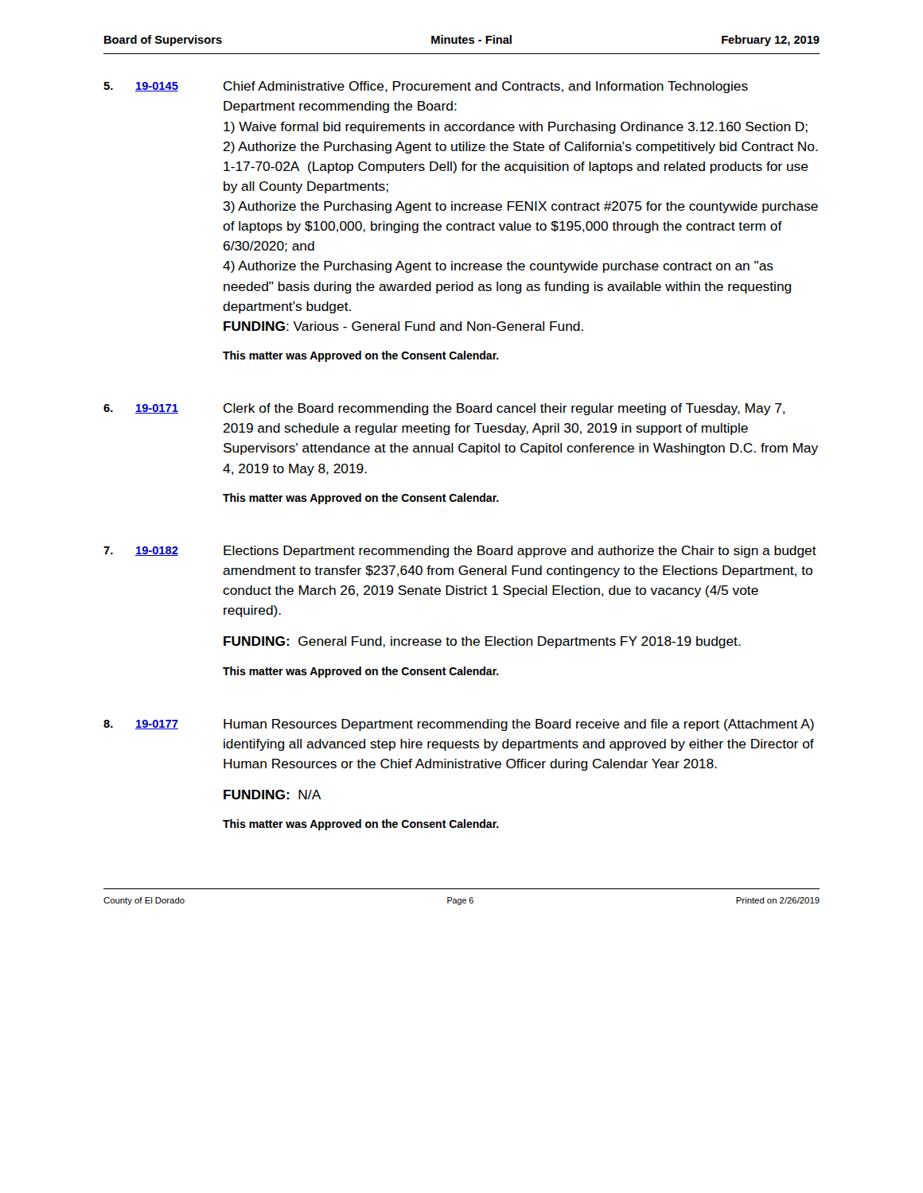Board of Supervisors
Minutes - Final
February 12, 2019
5.
19-0145
Chief Administrative Office, Procurement and Contracts, and Information Technologies Department recommending the Board:
1) Waive formal bid requirements in accordance with Purchasing Ordinance 3.12.160 Section D;
2) Authorize the Purchasing Agent to utilize the State of California's competitively bid Contract No. 1-17-70-02A (Laptop Computers Dell) for the acquisition of laptops and related products for use by all County Departments;
3) Authorize the Purchasing Agent to increase FENIX contract #2075 for the countywide purchase of laptops by $100,000, bringing the contract value to $195,000 through the contract term of 6/30/2020; and
4) Authorize the Purchasing Agent to increase the countywide purchase contract on an "as needed" basis during the awarded period as long as funding is available within the requesting department's budget.
FUNDING: Various - General Fund and Non-General Fund.
This matter was Approved on the Consent Calendar.
6.
19-0171
Clerk of the Board recommending the Board cancel their regular meeting of Tuesday, May 7, 2019 and schedule a regular meeting for Tuesday, April 30, 2019 in support of multiple Supervisors' attendance at the annual Capitol to Capitol conference in Washington D.C. from May 4, 2019 to May 8, 2019.
This matter was Approved on the Consent Calendar.
7.
19-0182
Elections Department recommending the Board approve and authorize the Chair to sign a budget amendment to transfer $237,640 from General Fund contingency to the Elections Department, to conduct the March 26, 2019 Senate District 1 Special Election, due to vacancy (4/5 vote required).
FUNDING: General Fund, increase to the Election Departments FY 2018-19 budget.
This matter was Approved on the Consent Calendar.
8.
19-0177
Human Resources Department recommending the Board receive and file a report (Attachment A) identifying all advanced step hire requests by departments and approved by either the Director of Human Resources or the Chief Administrative Officer during Calendar Year 2018.
FUNDING: N/A
This matter was Approved on the Consent Calendar.
County of El Dorado
Page 6
Printed on 2/26/2019